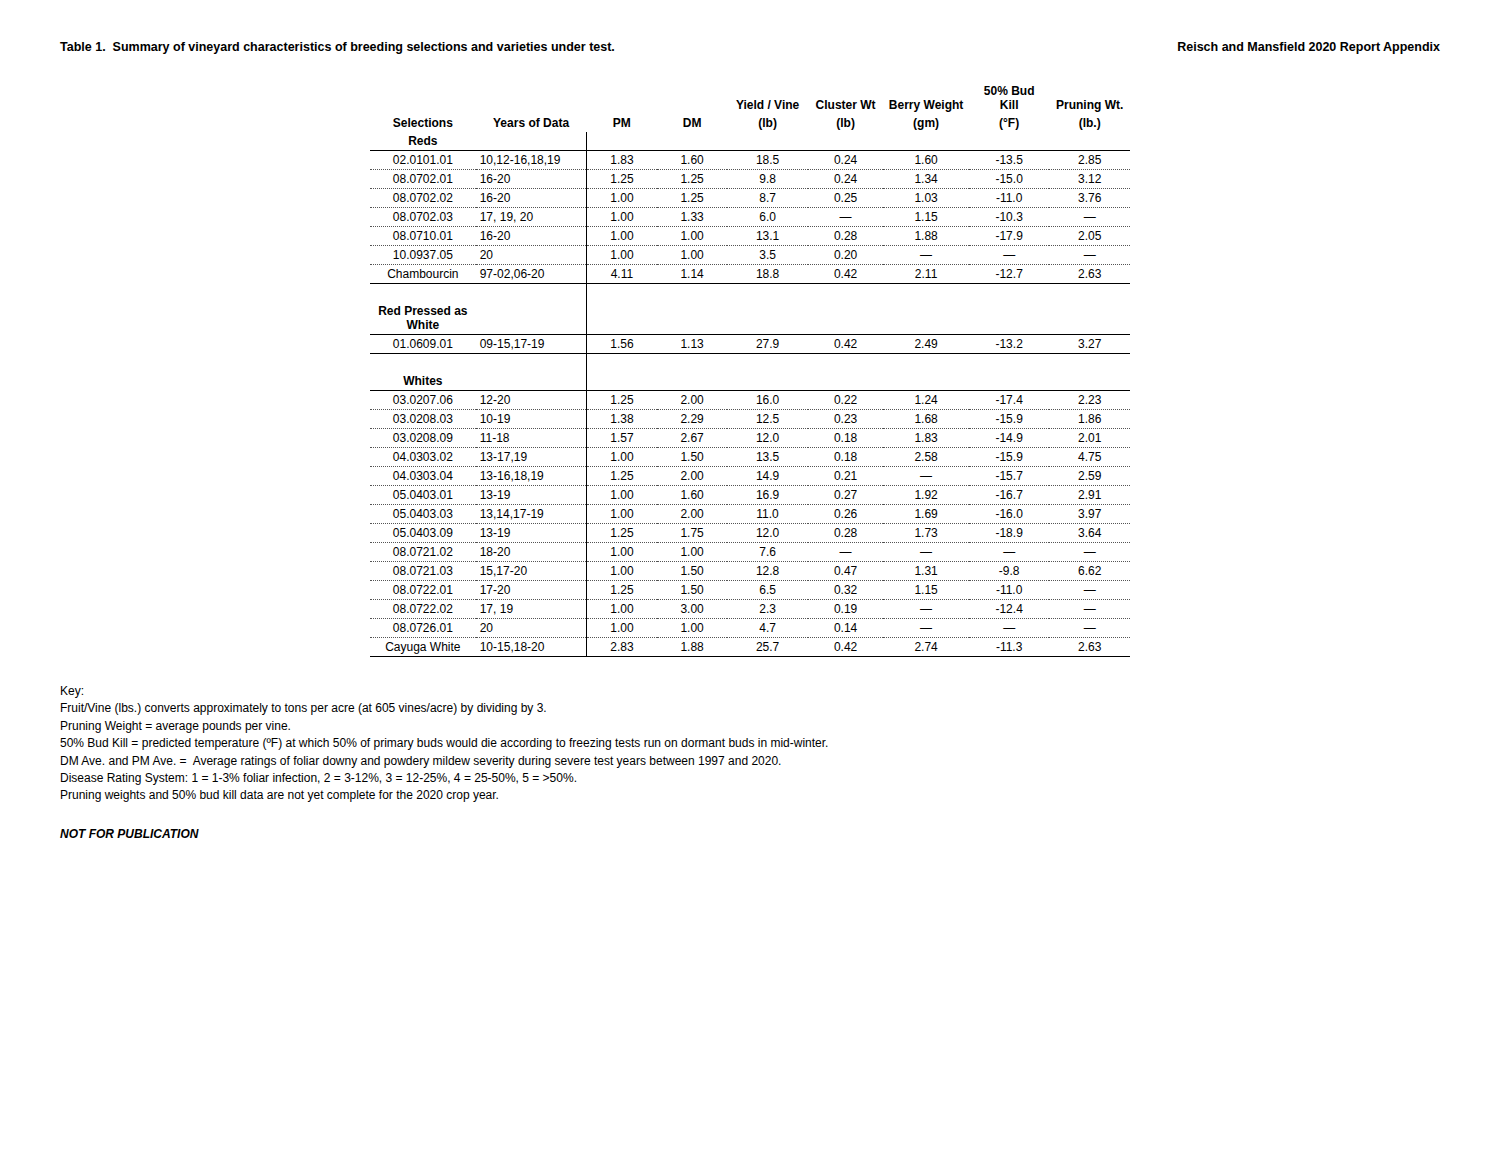Table 1. Summary of vineyard characteristics of breeding selections and varieties under test.
Reisch and Mansfield 2020 Report Appendix
| | | | | Yield / Vine | Cluster Wt | Berry Weight | 50% Bud Kill | Pruning Wt. |
| --- | --- | --- | --- | --- | --- | --- | --- | --- |
| Selections | Years of Data | PM | DM | (lb) | (lb) | (gm) | (°F) | (lb.) |
| Reds | | | | | | | | |
| 02.0101.01 | 10,12-16,18,19 | 1.83 | 1.60 | 18.5 | 0.24 | 1.60 | -13.5 | 2.85 |
| 08.0702.01 | 16-20 | 1.25 | 1.25 | 9.8 | 0.24 | 1.34 | -15.0 | 3.12 |
| 08.0702.02 | 16-20 | 1.00 | 1.25 | 8.7 | 0.25 | 1.03 | -11.0 | 3.76 |
| 08.0702.03 | 17, 19, 20 | 1.00 | 1.33 | 6.0 | — | 1.15 | -10.3 | — |
| 08.0710.01 | 16-20 | 1.00 | 1.00 | 13.1 | 0.28 | 1.88 | -17.9 | 2.05 |
| 10.0937.05 | 20 | 1.00 | 1.00 | 3.5 | 0.20 | — | — | — |
| Chambourcin | 97-02,06-20 | 4.11 | 1.14 | 18.8 | 0.42 | 2.11 | -12.7 | 2.63 |
| Red Pressed as White | | | | | | | | |
| 01.0609.01 | 09-15,17-19 | 1.56 | 1.13 | 27.9 | 0.42 | 2.49 | -13.2 | 3.27 |
| Whites | | | | | | | | |
| 03.0207.06 | 12-20 | 1.25 | 2.00 | 16.0 | 0.22 | 1.24 | -17.4 | 2.23 |
| 03.0208.03 | 10-19 | 1.38 | 2.29 | 12.5 | 0.23 | 1.68 | -15.9 | 1.86 |
| 03.0208.09 | 11-18 | 1.57 | 2.67 | 12.0 | 0.18 | 1.83 | -14.9 | 2.01 |
| 04.0303.02 | 13-17,19 | 1.00 | 1.50 | 13.5 | 0.18 | 2.58 | -15.9 | 4.75 |
| 04.0303.04 | 13-16,18,19 | 1.25 | 2.00 | 14.9 | 0.21 | — | -15.7 | 2.59 |
| 05.0403.01 | 13-19 | 1.00 | 1.60 | 16.9 | 0.27 | 1.92 | -16.7 | 2.91 |
| 05.0403.03 | 13,14,17-19 | 1.00 | 2.00 | 11.0 | 0.26 | 1.69 | -16.0 | 3.97 |
| 05.0403.09 | 13-19 | 1.25 | 1.75 | 12.0 | 0.28 | 1.73 | -18.9 | 3.64 |
| 08.0721.02 | 18-20 | 1.00 | 1.00 | 7.6 | — | — | — | — |
| 08.0721.03 | 15,17-20 | 1.00 | 1.50 | 12.8 | 0.47 | 1.31 | -9.8 | 6.62 |
| 08.0722.01 | 17-20 | 1.25 | 1.50 | 6.5 | 0.32 | 1.15 | -11.0 | — |
| 08.0722.02 | 17, 19 | 1.00 | 3.00 | 2.3 | 0.19 | — | -12.4 | — |
| 08.0726.01 | 20 | 1.00 | 1.00 | 4.7 | 0.14 | — | — | — |
| Cayuga White | 10-15,18-20 | 2.83 | 1.88 | 25.7 | 0.42 | 2.74 | -11.3 | 2.63 |
Key:
Fruit/Vine (lbs.) converts approximately to tons per acre (at 605 vines/acre) by dividing by 3.
Pruning Weight = average pounds per vine.
50% Bud Kill = predicted temperature (ºF) at which 50% of primary buds would die according to freezing tests run on dormant buds in mid-winter.
DM Ave. and PM Ave. = Average ratings of foliar downy and powdery mildew severity during severe test years between 1997 and 2020.
Disease Rating System: 1 = 1-3% foliar infection, 2 = 3-12%, 3 = 12-25%, 4 = 25-50%, 5 = >50%.
Pruning weights and 50% bud kill data are not yet complete for the 2020 crop year.
NOT FOR PUBLICATION